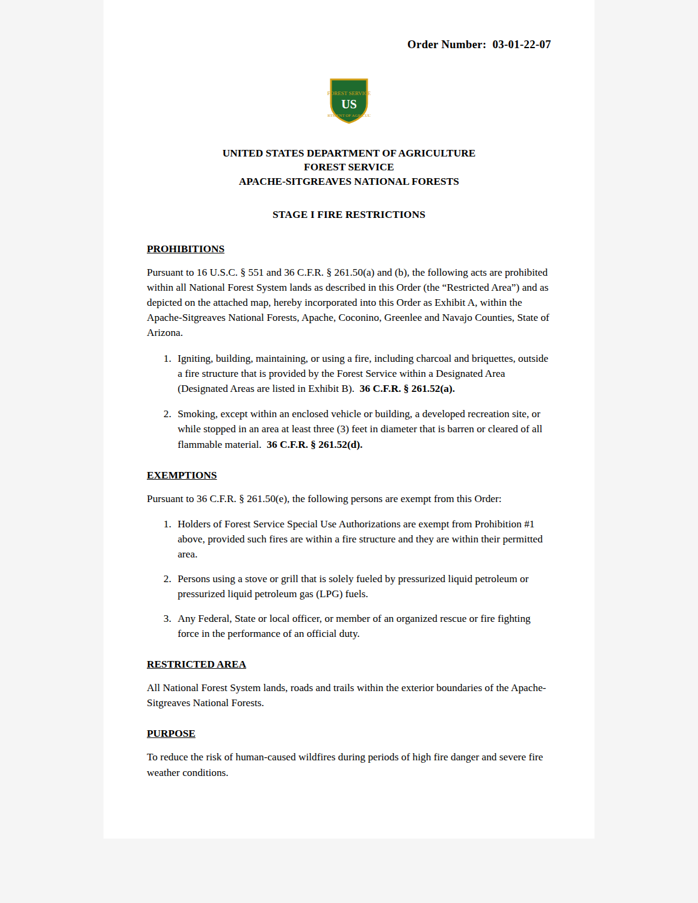Order Number: 03-01-22-07
FOREST SERVICE US DEPARTMENT OF AGRICULTURE
UNITED STATES DEPARTMENT OF AGRICULTURE FOREST SERVICE APACHE-SITGREAVES NATIONAL FORESTS
STAGE I FIRE RESTRICTIONS
PROHIBITIONS
Pursuant to 16 U.S.C. § 551 and 36 C.F.R. § 261.50(a) and (b), the following acts are prohibited within all National Forest System lands as described in this Order (the “Restricted Area”) and as depicted on the attached map, hereby incorporated into this Order as Exhibit A, within the Apache-Sitgreaves National Forests, Apache, Coconino, Greenlee and Navajo Counties, State of Arizona.
Igniting, building, maintaining, or using a fire, including charcoal and briquettes, outside a fire structure that is provided by the Forest Service within a Designated Area (Designated Areas are listed in Exhibit B). 36 C.F.R. § 261.52(a).
Smoking, except within an enclosed vehicle or building, a developed recreation site, or while stopped in an area at least three (3) feet in diameter that is barren or cleared of all flammable material. 36 C.F.R. § 261.52(d).
EXEMPTIONS
Pursuant to 36 C.F.R. § 261.50(e), the following persons are exempt from this Order:
Holders of Forest Service Special Use Authorizations are exempt from Prohibition #1 above, provided such fires are within a fire structure and they are within their permitted area.
Persons using a stove or grill that is solely fueled by pressurized liquid petroleum or pressurized liquid petroleum gas (LPG) fuels.
Any Federal, State or local officer, or member of an organized rescue or fire fighting force in the performance of an official duty.
RESTRICTED AREA
All National Forest System lands, roads and trails within the exterior boundaries of the Apache-Sitgreaves National Forests.
PURPOSE
To reduce the risk of human-caused wildfires during periods of high fire danger and severe fire weather conditions.